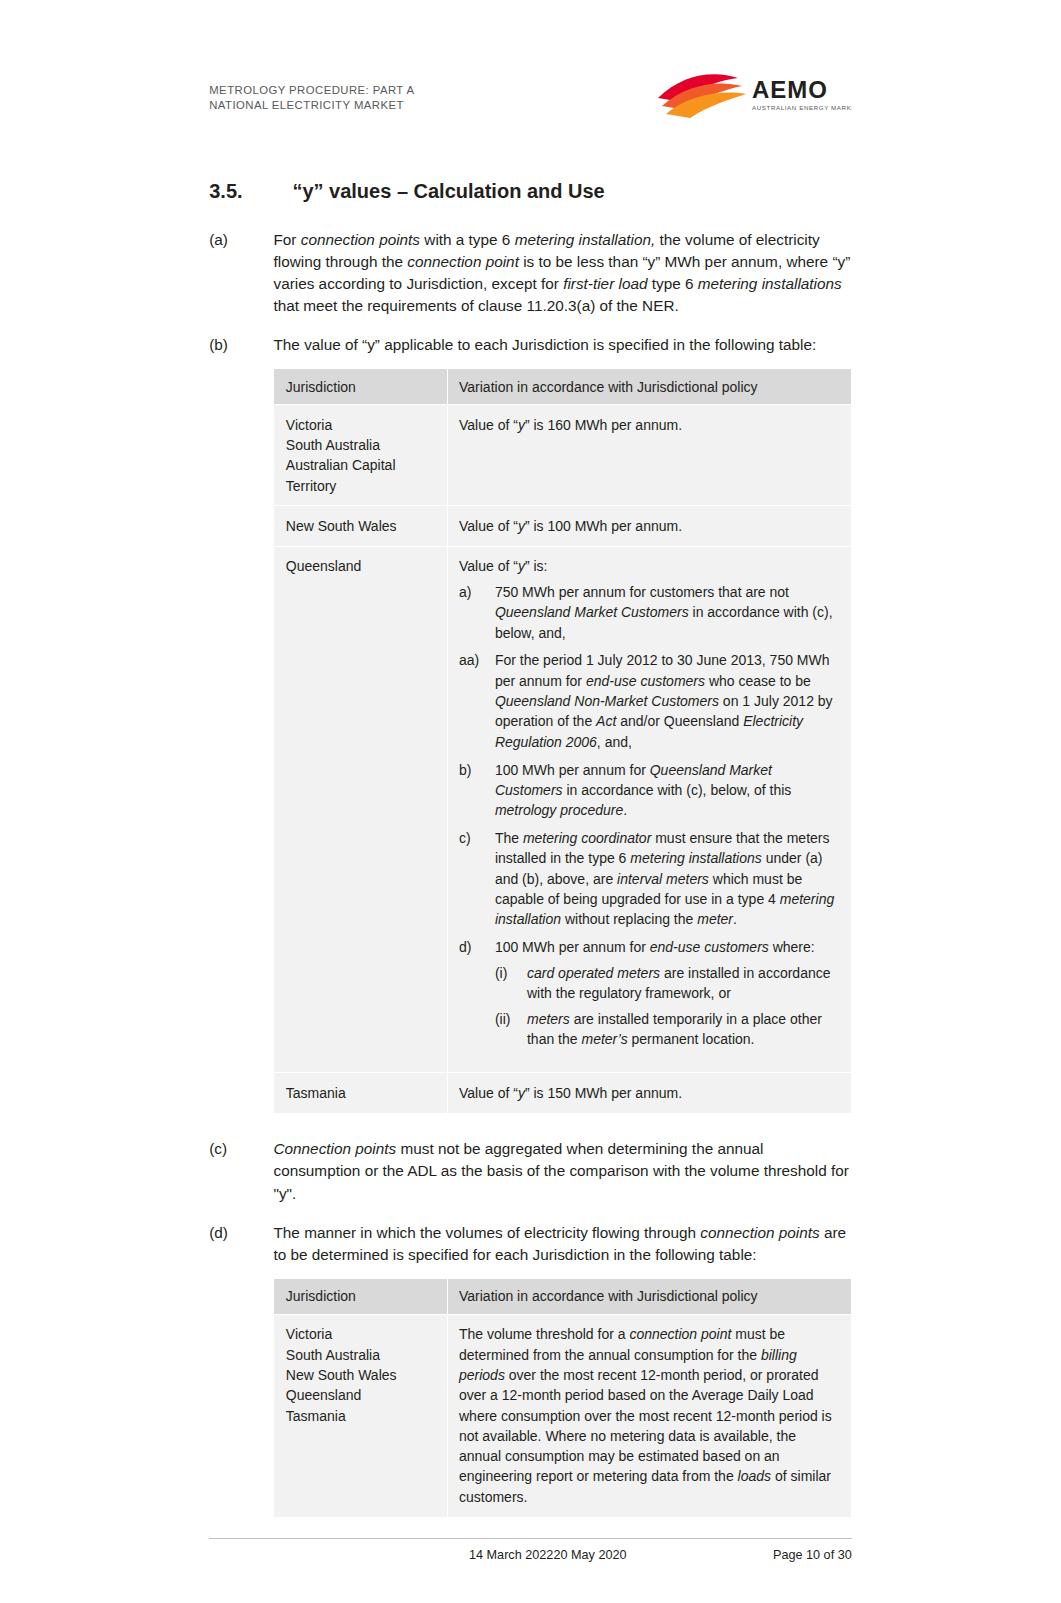Metrology Procedure: Part A
National Electricity Market
AEMO AUSTRALIAN ENERGY MARKET OPERATOR
3.5.“y” values – Calculation and Use
(a) For connection points with a type 6 metering installation, the volume of electricity flowing through the connection point is to be less than “y” MWh per annum, where “y” varies according to Jurisdiction, except for first-tier load type 6 metering installations that meet the requirements of clause 11.20.3(a) of the NER.
(b) The value of “y” applicable to each Jurisdiction is specified in the following table:
| Jurisdiction | Variation in accordance with Jurisdictional policy |
| --- | --- |
| Victoria South Australia Australian Capital Territory | Value of “ y ” is 160 MWh per annum. |
| New South Wales | Value of “ y ” is 100 MWh per annum. |
| Queensland | Value of “ y ” is: a) 750 MWh per annum for customers that are not Queensland Market Customers in accordance with (c), below, and, aa) For the period 1 July 2012 to 30 June 2013, 750 MWh per annum for end-use customers who cease to be Queensland Non-Market Customers on 1 July 2012 by operation of the Act and/or Queensland Electricity Regulation 2006 , and, b) 100 MWh per annum for Queensland Market Customers in accordance with (c), below, of this metrology procedure . c) The metering coordinator must ensure that the meters installed in the type 6 metering installations under (a) and (b), above, are interval meters which must be capable of being upgraded for use in a type 4 metering installation without replacing the meter . d) 100 MWh per annum for end-use customers where: (i) card operated meters are installed in accordance with the regulatory framework, or (ii) meters are installed temporarily in a place other than the meter’s permanent location. |
| Tasmania | Value of “ y ” is 150 MWh per annum. |
(c) Connection points must not be aggregated when determining the annual consumption or the ADL as the basis of the comparison with the volume threshold for "y".
(d) The manner in which the volumes of electricity flowing through connection points are to be determined is specified for each Jurisdiction in the following table:
| Jurisdiction | Variation in accordance with Jurisdictional policy |
| --- | --- |
| Victoria South Australia New South Wales Queensland Tasmania | The volume threshold for a connection point must be determined from the annual consumption for the billing periods over the most recent 12-month period, or prorated over a 12-month period based on the Average Daily Load where consumption over the most recent 12-month period is not available. Where no metering data is available, the annual consumption may be estimated based on an engineering report or metering data from the loads of similar customers. |
14 March 202220 May 2020
Page 10 of 30